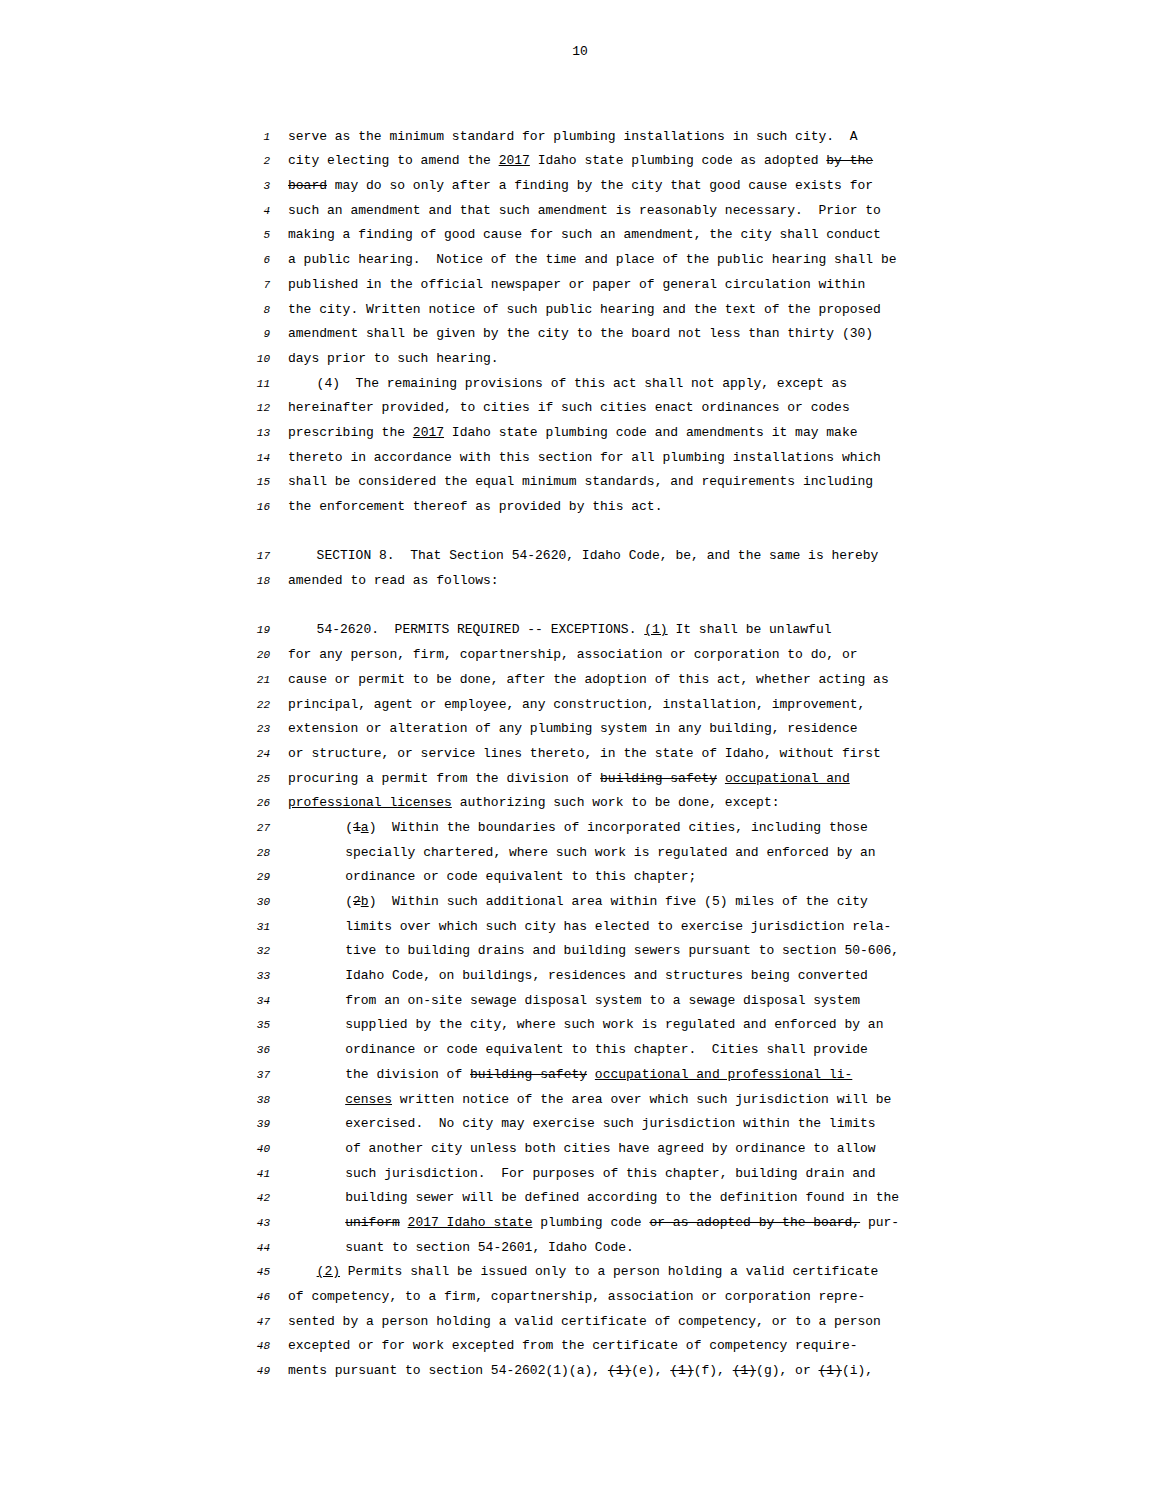10
1 serve as the minimum standard for plumbing installations in such city. A
2 city electing to amend the 2017 Idaho state plumbing code as adopted by the
3 board may do so only after a finding by the city that good cause exists for
4 such an amendment and that such amendment is reasonably necessary. Prior to
5 making a finding of good cause for such an amendment, the city shall conduct
6 a public hearing. Notice of the time and place of the public hearing shall be
7 published in the official newspaper or paper of general circulation within
8 the city. Written notice of such public hearing and the text of the proposed
9 amendment shall be given by the city to the board not less than thirty (30)
10 days prior to such hearing.
11(4) The remaining provisions of this act shall not apply, except as
12 hereinafter provided, to cities if such cities enact ordinances or codes
13 prescribing the 2017 Idaho state plumbing code and amendments it may make
14 thereto in accordance with this section for all plumbing installations which
15 shall be considered the equal minimum standards, and requirements including
16 the enforcement thereof as provided by this act.
17 SECTION 8. That Section 54-2620, Idaho Code, be, and the same is hereby
18 amended to read as follows:
1954-2620. PERMITS REQUIRED -- EXCEPTIONS. (1) It shall be unlawful
20 for any person, firm, copartnership, association or corporation to do, or
21 cause or permit to be done, after the adoption of this act, whether acting as
22 principal, agent or employee, any construction, installation, improvement,
23 extension or alteration of any plumbing system in any building, residence
24 or structure, or service lines thereto, in the state of Idaho, without first
25 procuring a permit from the division of building safety occupational and
26 professional licenses authorizing such work to be done, except:
27(1a) Within the boundaries of incorporated cities, including those
28 specially chartered, where such work is regulated and enforced by an
29 ordinance or code equivalent to this chapter;
30(2b) Within such additional area within five (5) miles of the city
31 limits over which such city has elected to exercise jurisdiction rela-
32 tive to building drains and building sewers pursuant to section 50-606,
33 Idaho Code, on buildings, residences and structures being converted
34 from an on-site sewage disposal system to a sewage disposal system
35 supplied by the city, where such work is regulated and enforced by an
36 ordinance or code equivalent to this chapter. Cities shall provide
37 the division of building safety occupational and professional li-
38 censes written notice of the area over which such jurisdiction will be
39 exercised. No city may exercise such jurisdiction within the limits
40 of another city unless both cities have agreed by ordinance to allow
41 such jurisdiction. For purposes of this chapter, building drain and
42 building sewer will be defined according to the definition found in the
43 uniform 2017 Idaho state plumbing code or as adopted by the board, pur-
44 suant to section 54-2601, Idaho Code.
45(2) Permits shall be issued only to a person holding a valid certificate
46 of competency, to a firm, copartnership, association or corporation repre-
47 sented by a person holding a valid certificate of competency, or to a person
48 excepted or for work excepted from the certificate of competency require-
49 ments pursuant to section 54-2602(1)(a), (1)(e), (1)(f), (1)(g), or (1)(i),